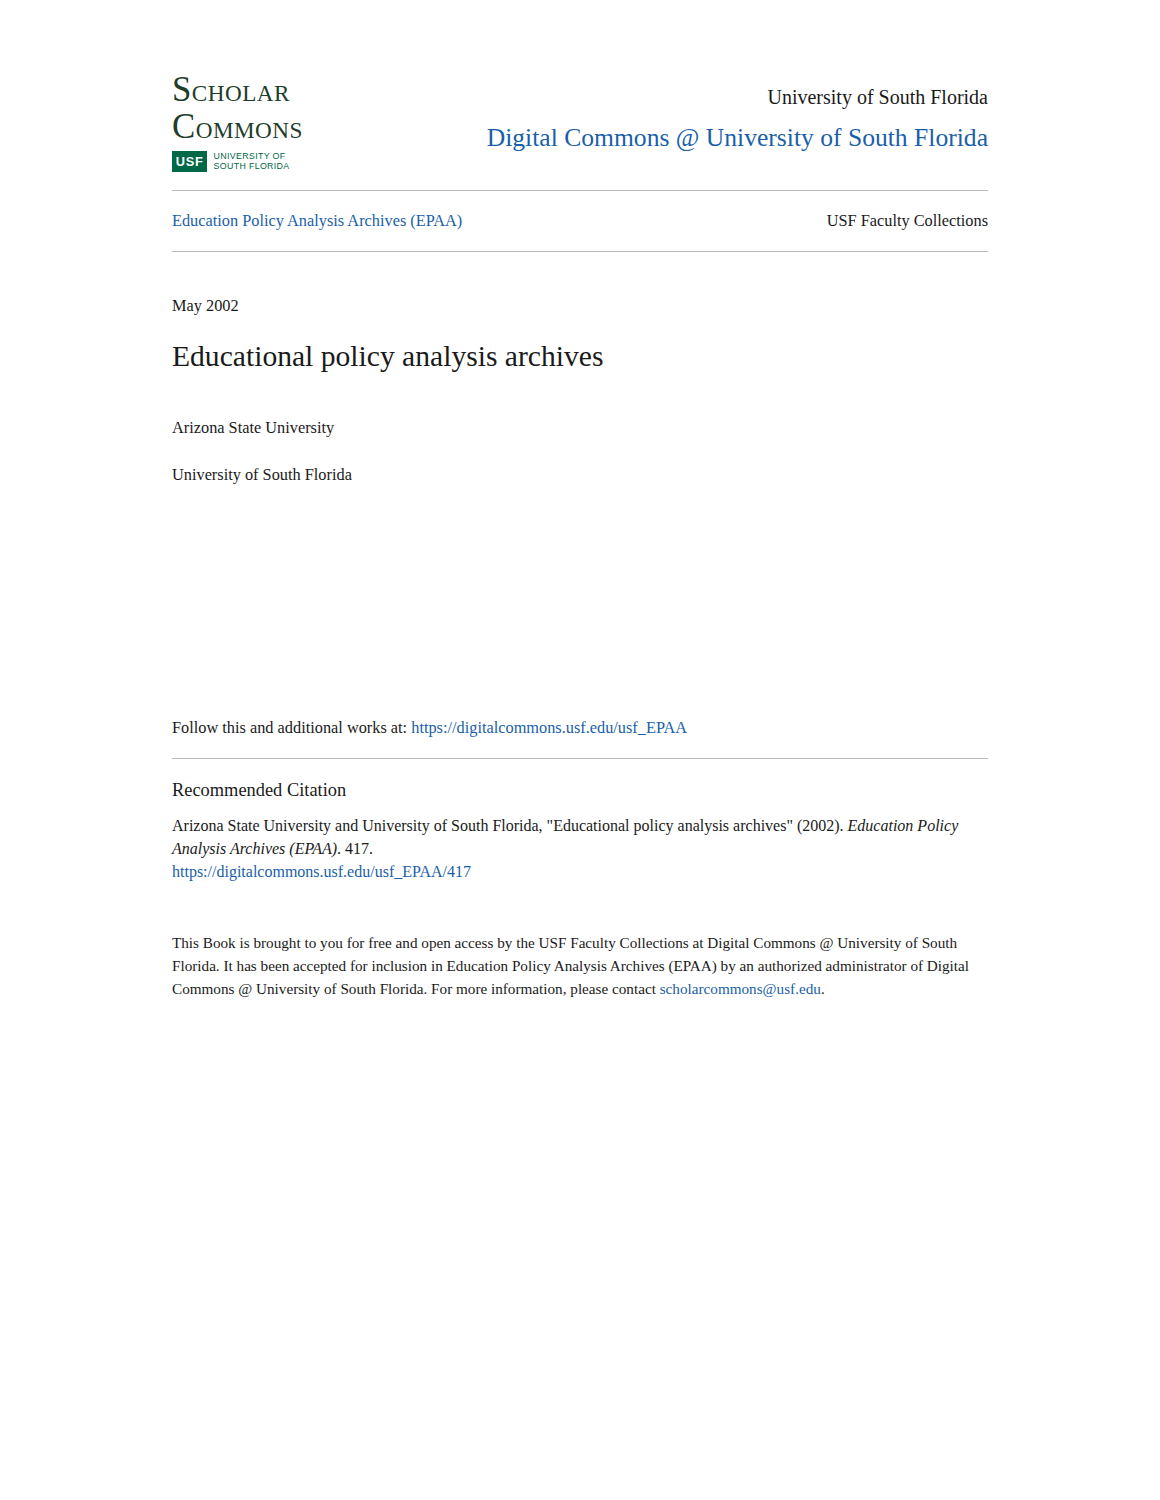SCHOLAR COMMONS
USF UNIVERSITY OF
SOUTH FLORIDA
University of South Florida
Digital Commons @ University of South Florida
Education Policy Analysis Archives (EPAA) USF Faculty Collections
May 2002
Educational policy analysis archives
Arizona State University
University of South Florida
Follow this and additional works at: https://digitalcommons.usf.edu/usf_EPAA
Recommended Citation
Arizona State University and University of South Florida, "Educational policy analysis archives" (2002). Education Policy Analysis Archives (EPAA). 417.
https://digitalcommons.usf.edu/usf_EPAA/417
This Book is brought to you for free and open access by the USF Faculty Collections at Digital Commons @ University of South Florida. It has been accepted for inclusion in Education Policy Analysis Archives (EPAA) by an authorized administrator of Digital Commons @ University of South Florida. For more information, please contact scholarcommons@usf.edu.